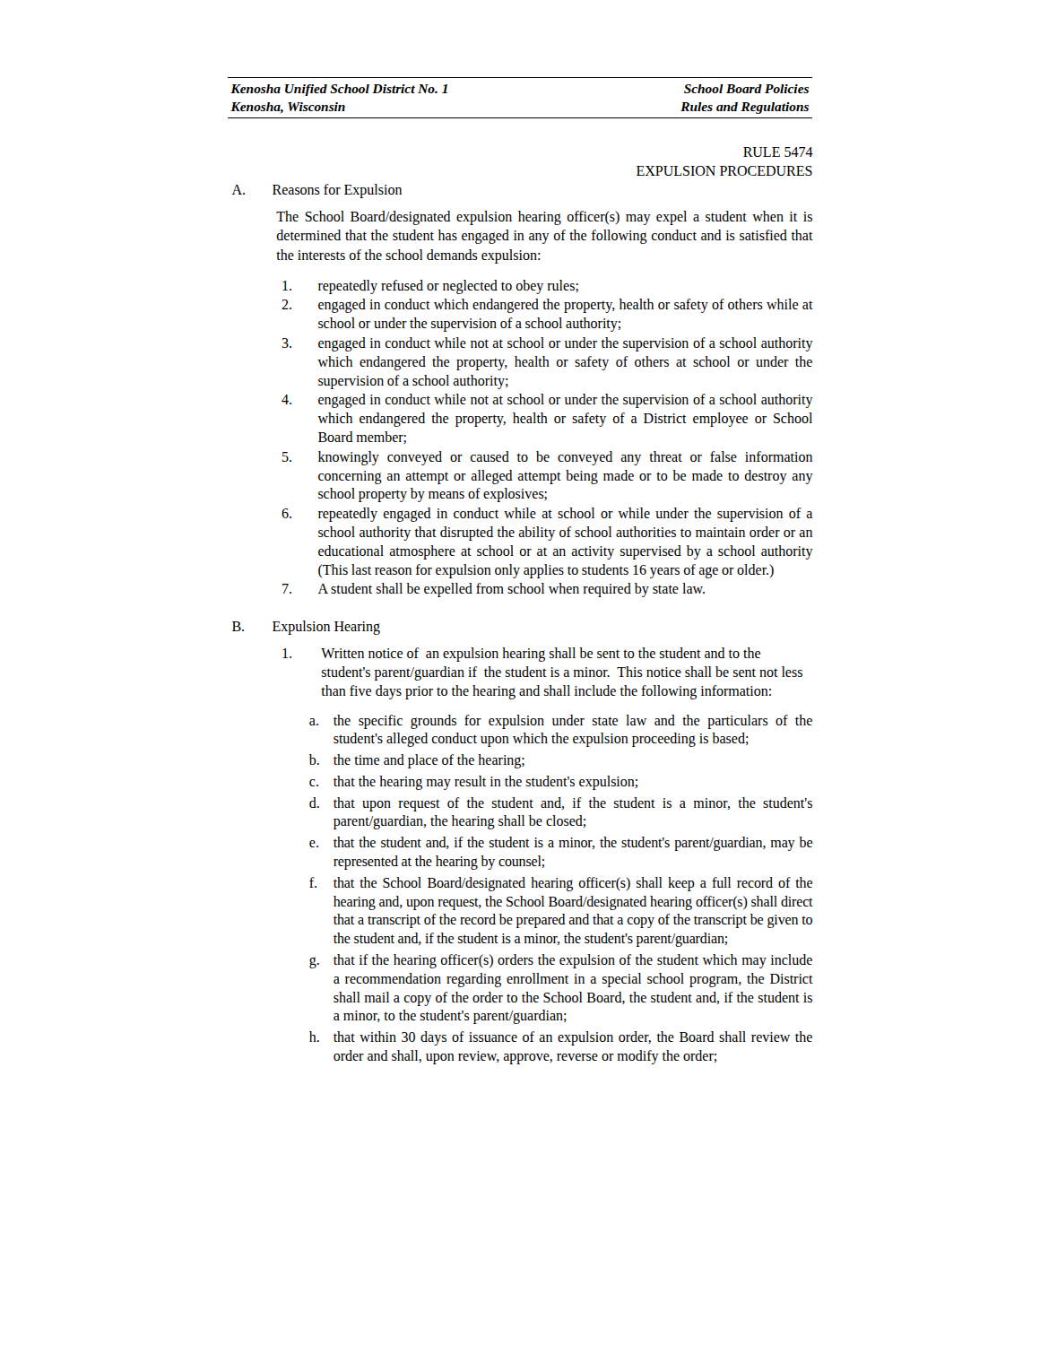Kenosha Unified School District No. 1 School Board Policies
Kenosha, Wisconsin Rules and Regulations
RULE 5474
EXPULSION PROCEDURES
A. Reasons for Expulsion
The School Board/designated expulsion hearing officer(s) may expel a student when it is determined that the student has engaged in any of the following conduct and is satisfied that the interests of the school demands expulsion:
1. repeatedly refused or neglected to obey rules;
2. engaged in conduct which endangered the property, health or safety of others while at school or under the supervision of a school authority;
3. engaged in conduct while not at school or under the supervision of a school authority which endangered the property, health or safety of others at school or under the supervision of a school authority;
4. engaged in conduct while not at school or under the supervision of a school authority which endangered the property, health or safety of a District employee or School Board member;
5. knowingly conveyed or caused to be conveyed any threat or false information concerning an attempt or alleged attempt being made or to be made to destroy any school property by means of explosives;
6. repeatedly engaged in conduct while at school or while under the supervision of a school authority that disrupted the ability of school authorities to maintain order or an educational atmosphere at school or at an activity supervised by a school authority (This last reason for expulsion only applies to students 16 years of age or older.)
7. A student shall be expelled from school when required by state law.
B. Expulsion Hearing
1. Written notice of an expulsion hearing shall be sent to the student and to the student's parent/guardian if the student is a minor. This notice shall be sent not less than five days prior to the hearing and shall include the following information:
a. the specific grounds for expulsion under state law and the particulars of the student's alleged conduct upon which the expulsion proceeding is based;
b. the time and place of the hearing;
c. that the hearing may result in the student's expulsion;
d. that upon request of the student and, if the student is a minor, the student's parent/guardian, the hearing shall be closed;
e. that the student and, if the student is a minor, the student's parent/guardian, may be represented at the hearing by counsel;
f. that the School Board/designated hearing officer(s) shall keep a full record of the hearing and, upon request, the School Board/designated hearing officer(s) shall direct that a transcript of the record be prepared and that a copy of the transcript be given to the student and, if the student is a minor, the student's parent/guardian;
g. that if the hearing officer(s) orders the expulsion of the student which may include a recommendation regarding enrollment in a special school program, the District shall mail a copy of the order to the School Board, the student and, if the student is a minor, to the student's parent/guardian;
h. that within 30 days of issuance of an expulsion order, the Board shall review the order and shall, upon review, approve, reverse or modify the order;